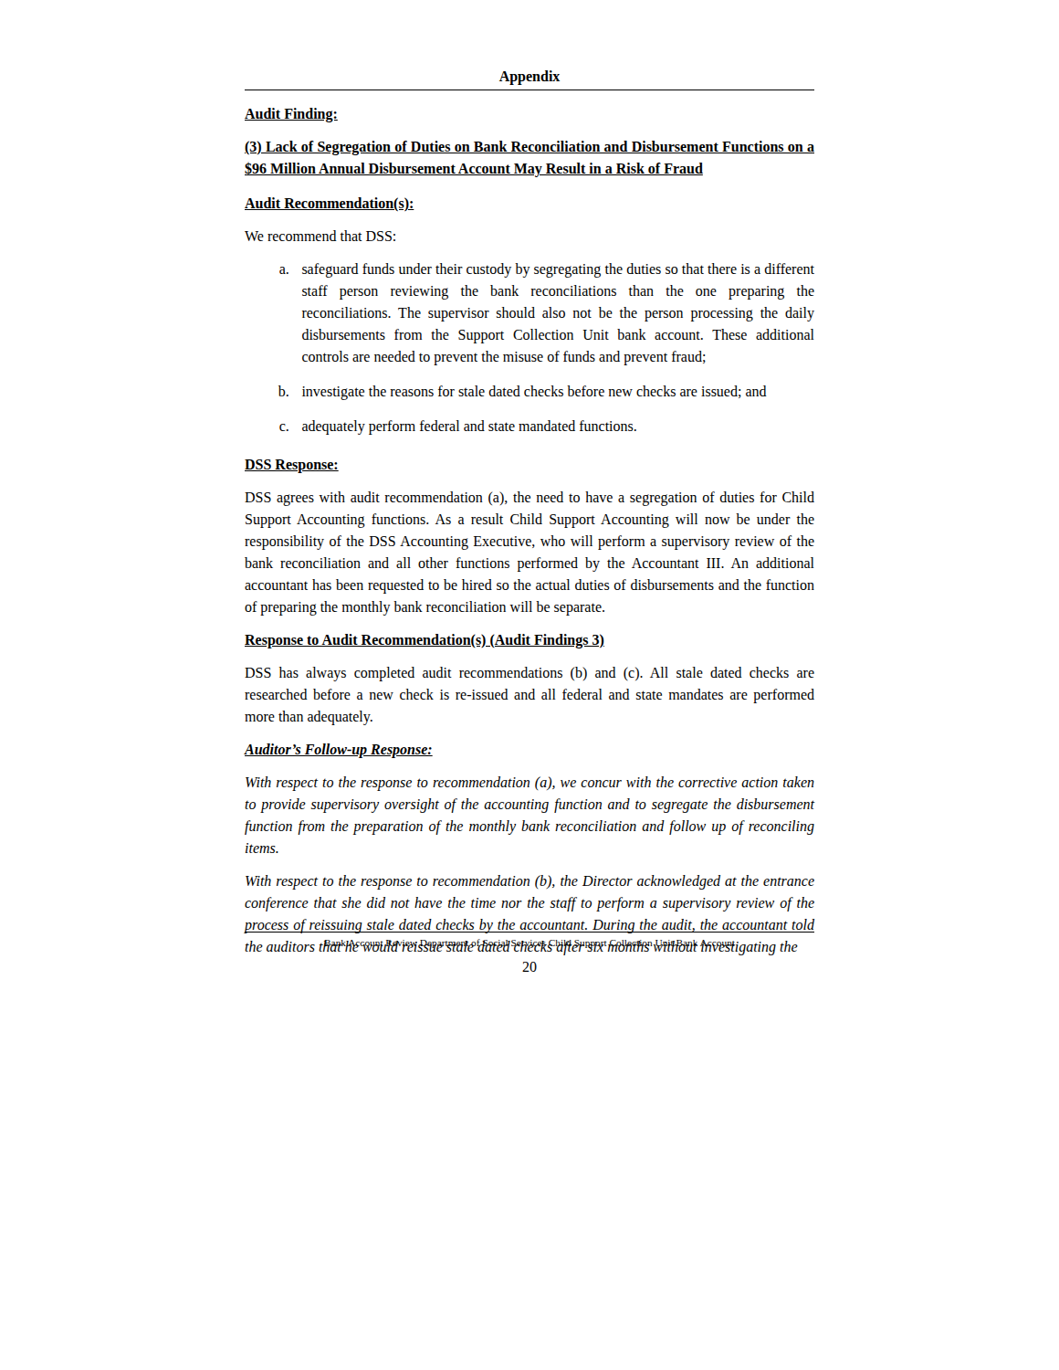Appendix
Audit Finding:
(3) Lack of Segregation of Duties on Bank Reconciliation and Disbursement Functions on a $96 Million Annual Disbursement Account May Result in a Risk of Fraud
Audit Recommendation(s):
We recommend that DSS:
safeguard funds under their custody by segregating the duties so that there is a different staff person reviewing the bank reconciliations than the one preparing the reconciliations. The supervisor should also not be the person processing the daily disbursements from the Support Collection Unit bank account. These additional controls are needed to prevent the misuse of funds and prevent fraud;
investigate the reasons for stale dated checks before new checks are issued; and
adequately perform federal and state mandated functions.
DSS Response:
DSS agrees with audit recommendation (a), the need to have a segregation of duties for Child Support Accounting functions. As a result Child Support Accounting will now be under the responsibility of the DSS Accounting Executive, who will perform a supervisory review of the bank reconciliation and all other functions performed by the Accountant III. An additional accountant has been requested to be hired so the actual duties of disbursements and the function of preparing the monthly bank reconciliation will be separate.
Response to Audit Recommendation(s) (Audit Findings 3)
DSS has always completed audit recommendations (b) and (c). All stale dated checks are researched before a new check is re-issued and all federal and state mandates are performed more than adequately.
Auditor’s Follow-up Response:
With respect to the response to recommendation (a), we concur with the corrective action taken to provide supervisory oversight of the accounting function and to segregate the disbursement function from the preparation of the monthly bank reconciliation and follow up of reconciling items.
With respect to the response to recommendation (b), the Director acknowledged at the entrance conference that she did not have the time nor the staff to perform a supervisory review of the process of reissuing stale dated checks by the accountant. During the audit, the accountant told the auditors that he would reissue stale dated checks after six months without investigating the
Bank Account Review Department of Social Services Child Support Collection Unit Bank Account
20